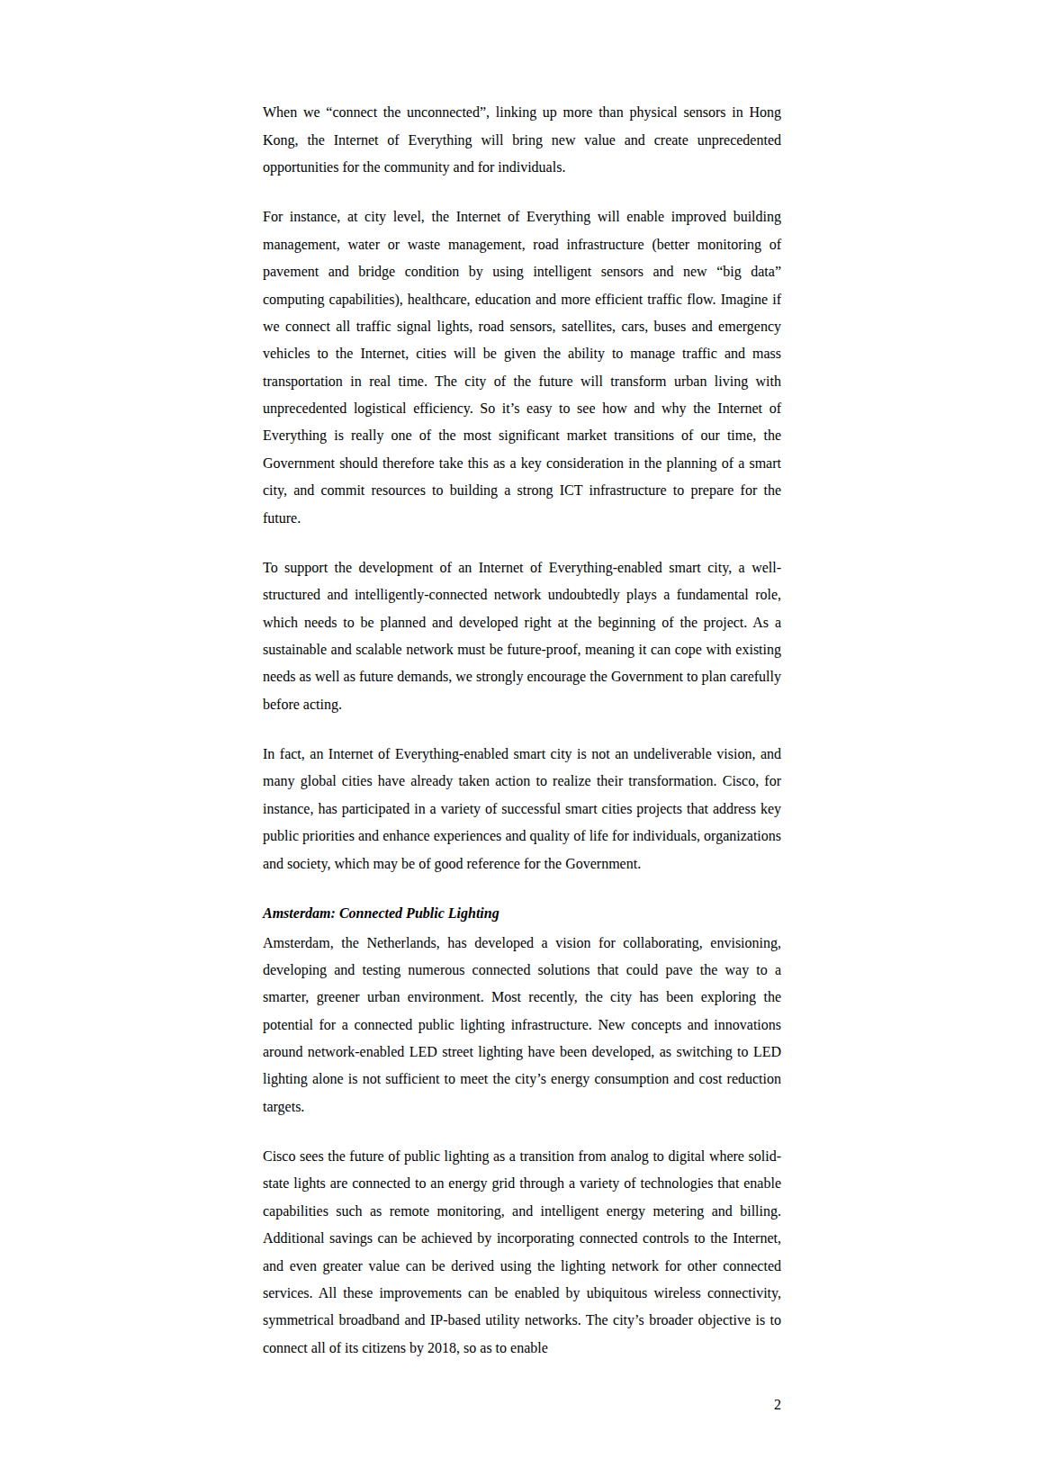When we “connect the unconnected”, linking up more than physical sensors in Hong Kong, the Internet of Everything will bring new value and create unprecedented opportunities for the community and for individuals.
For instance, at city level, the Internet of Everything will enable improved building management, water or waste management, road infrastructure (better monitoring of pavement and bridge condition by using intelligent sensors and new “big data” computing capabilities), healthcare, education and more efficient traffic flow. Imagine if we connect all traffic signal lights, road sensors, satellites, cars, buses and emergency vehicles to the Internet, cities will be given the ability to manage traffic and mass transportation in real time. The city of the future will transform urban living with unprecedented logistical efficiency. So it’s easy to see how and why the Internet of Everything is really one of the most significant market transitions of our time, the Government should therefore take this as a key consideration in the planning of a smart city, and commit resources to building a strong ICT infrastructure to prepare for the future.
To support the development of an Internet of Everything-enabled smart city, a well-structured and intelligently-connected network undoubtedly plays a fundamental role, which needs to be planned and developed right at the beginning of the project. As a sustainable and scalable network must be future-proof, meaning it can cope with existing needs as well as future demands, we strongly encourage the Government to plan carefully before acting.
In fact, an Internet of Everything-enabled smart city is not an undeliverable vision, and many global cities have already taken action to realize their transformation. Cisco, for instance, has participated in a variety of successful smart cities projects that address key public priorities and enhance experiences and quality of life for individuals, organizations and society, which may be of good reference for the Government.
Amsterdam: Connected Public Lighting
Amsterdam, the Netherlands, has developed a vision for collaborating, envisioning, developing and testing numerous connected solutions that could pave the way to a smarter, greener urban environment. Most recently, the city has been exploring the potential for a connected public lighting infrastructure. New concepts and innovations around network-enabled LED street lighting have been developed, as switching to LED lighting alone is not sufficient to meet the city’s energy consumption and cost reduction targets.
Cisco sees the future of public lighting as a transition from analog to digital where solid-state lights are connected to an energy grid through a variety of technologies that enable capabilities such as remote monitoring, and intelligent energy metering and billing. Additional savings can be achieved by incorporating connected controls to the Internet, and even greater value can be derived using the lighting network for other connected services. All these improvements can be enabled by ubiquitous wireless connectivity, symmetrical broadband and IP-based utility networks. The city’s broader objective is to connect all of its citizens by 2018, so as to enable
2